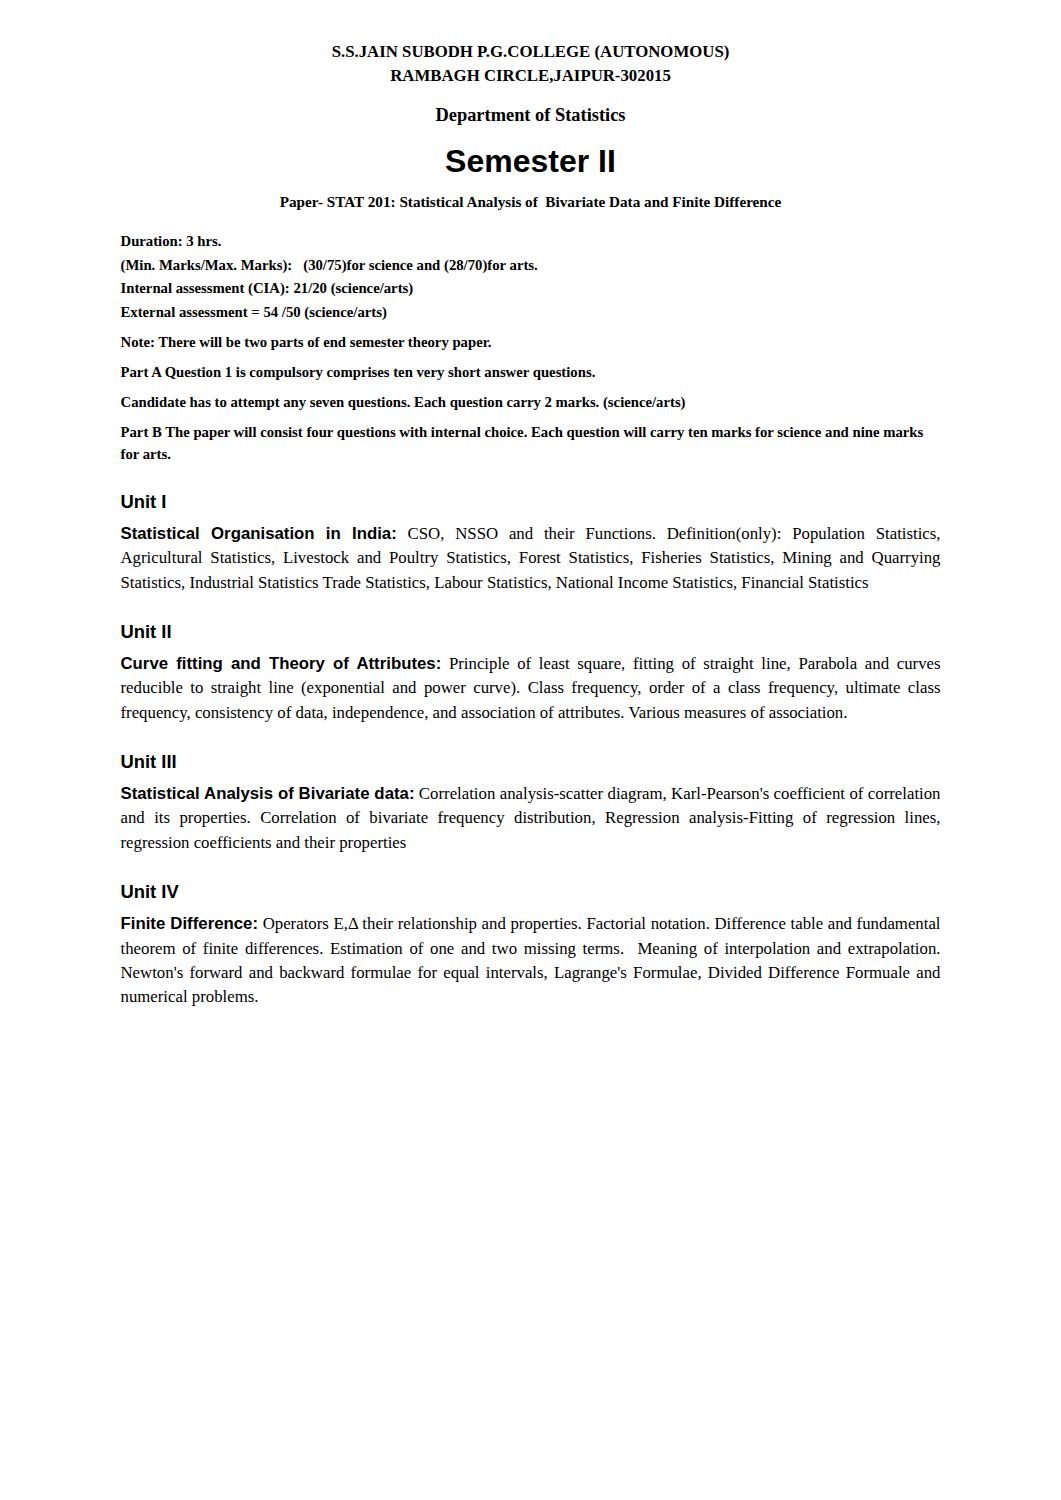S.S.JAIN SUBODH P.G.COLLEGE (AUTONOMOUS)
RAMBAGH CIRCLE,JAIPUR-302015
Department of Statistics
Semester II
Paper- STAT 201: Statistical Analysis of Bivariate Data and Finite Difference
Duration: 3 hrs.
(Min. Marks/Max. Marks): (30/75)for science and (28/70)for arts.
Internal assessment (CIA): 21/20 (science/arts)
External assessment = 54 /50 (science/arts)
Note: There will be two parts of end semester theory paper.
Part A Question 1 is compulsory comprises ten very short answer questions.
Candidate has to attempt any seven questions. Each question carry 2 marks. (science/arts)
Part B The paper will consist four questions with internal choice. Each question will carry ten marks for science and nine marks for arts.
Unit I
Statistical Organisation in India: CSO, NSSO and their Functions. Definition(only): Population Statistics, Agricultural Statistics, Livestock and Poultry Statistics, Forest Statistics, Fisheries Statistics, Mining and Quarrying Statistics, Industrial Statistics Trade Statistics, Labour Statistics, National Income Statistics, Financial Statistics
Unit II
Curve fitting and Theory of Attributes: Principle of least square, fitting of straight line, Parabola and curves reducible to straight line (exponential and power curve). Class frequency, order of a class frequency, ultimate class frequency, consistency of data, independence, and association of attributes. Various measures of association.
Unit III
Statistical Analysis of Bivariate data: Correlation analysis-scatter diagram, Karl-Pearson's coefficient of correlation and its properties. Correlation of bivariate frequency distribution, Regression analysis-Fitting of regression lines, regression coefficients and their properties
Unit IV
Finite Difference: Operators E,Δ their relationship and properties. Factorial notation. Difference table and fundamental theorem of finite differences. Estimation of one and two missing terms. Meaning of interpolation and extrapolation. Newton's forward and backward formulae for equal intervals, Lagrange's Formulae, Divided Difference Formuale and numerical problems.